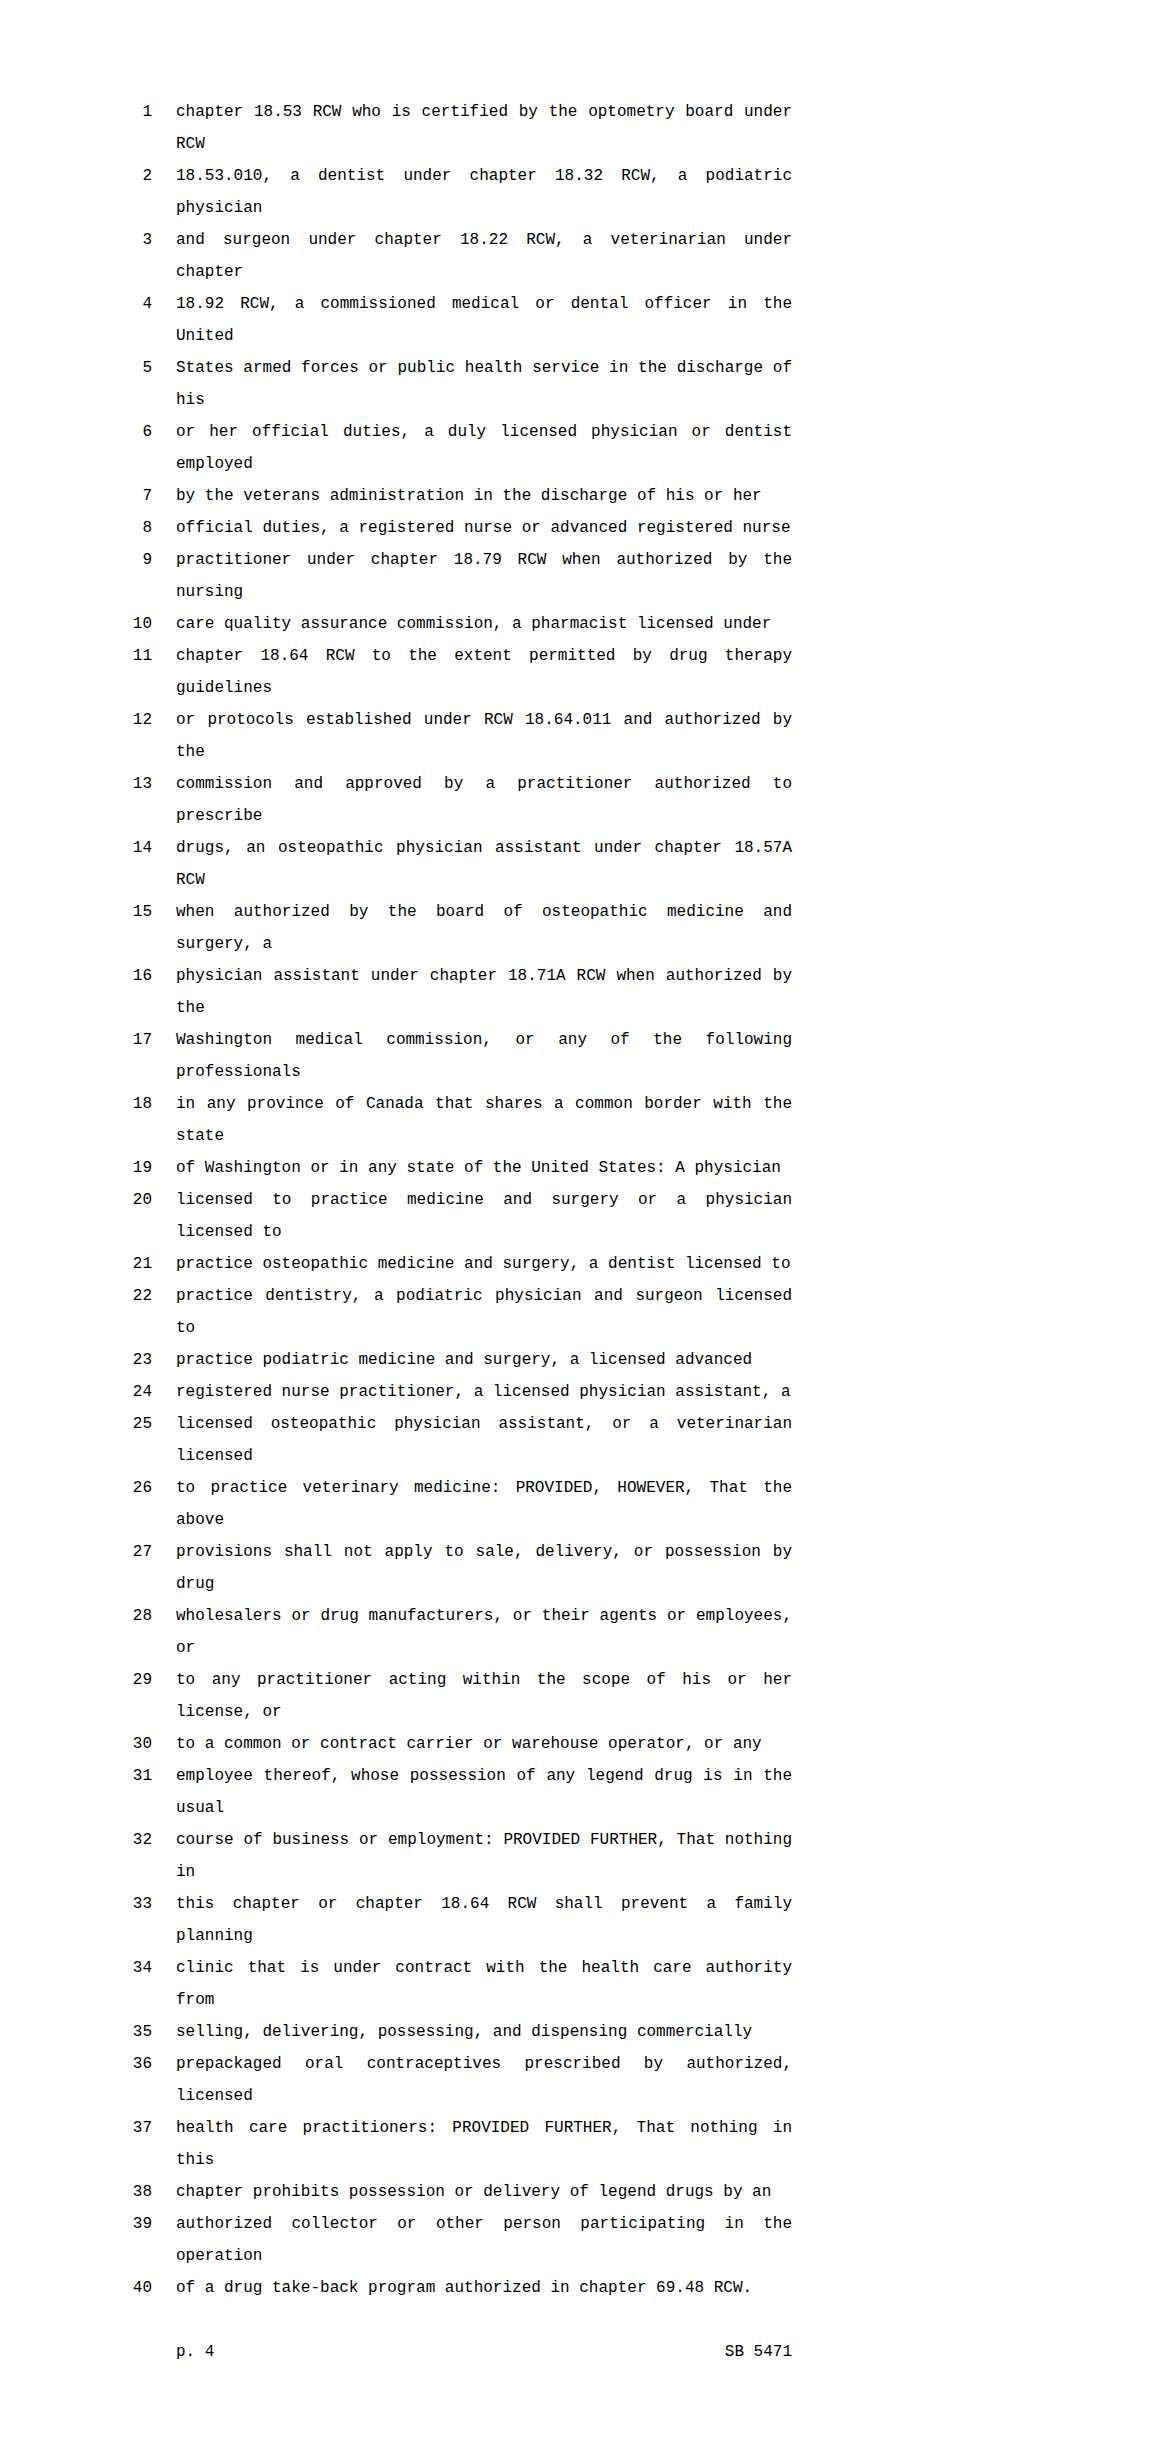chapter 18.53 RCW who is certified by the optometry board under RCW
18.53.010, a dentist under chapter 18.32 RCW, a podiatric physician
and surgeon under chapter 18.22 RCW, a veterinarian under chapter
18.92 RCW, a commissioned medical or dental officer in the United
States armed forces or public health service in the discharge of his
or her official duties, a duly licensed physician or dentist employed
by the veterans administration in the discharge of his or her
official duties, a registered nurse or advanced registered nurse
practitioner under chapter 18.79 RCW when authorized by the nursing
care quality assurance commission, a pharmacist licensed under
chapter 18.64 RCW to the extent permitted by drug therapy guidelines
or protocols established under RCW 18.64.011 and authorized by the
commission and approved by a practitioner authorized to prescribe
drugs, an osteopathic physician assistant under chapter 18.57A RCW
when authorized by the board of osteopathic medicine and surgery, a
physician assistant under chapter 18.71A RCW when authorized by the
Washington medical commission, or any of the following professionals
in any province of Canada that shares a common border with the state
of Washington or in any state of the United States: A physician
licensed to practice medicine and surgery or a physician licensed to
practice osteopathic medicine and surgery, a dentist licensed to
practice dentistry, a podiatric physician and surgeon licensed to
practice podiatric medicine and surgery, a licensed advanced
registered nurse practitioner, a licensed physician assistant, a
licensed osteopathic physician assistant, or a veterinarian licensed
to practice veterinary medicine: PROVIDED, HOWEVER, That the above
provisions shall not apply to sale, delivery, or possession by drug
wholesalers or drug manufacturers, or their agents or employees, or
to any practitioner acting within the scope of his or her license, or
to a common or contract carrier or warehouse operator, or any
employee thereof, whose possession of any legend drug is in the usual
course of business or employment: PROVIDED FURTHER, That nothing in
this chapter or chapter 18.64 RCW shall prevent a family planning
clinic that is under contract with the health care authority from
selling, delivering, possessing, and dispensing commercially
prepackaged oral contraceptives prescribed by authorized, licensed
health care practitioners: PROVIDED FURTHER, That nothing in this
chapter prohibits possession or delivery of legend drugs by an
authorized collector or other person participating in the operation
of a drug take-back program authorized in chapter 69.48 RCW.
p. 4 SB 5471